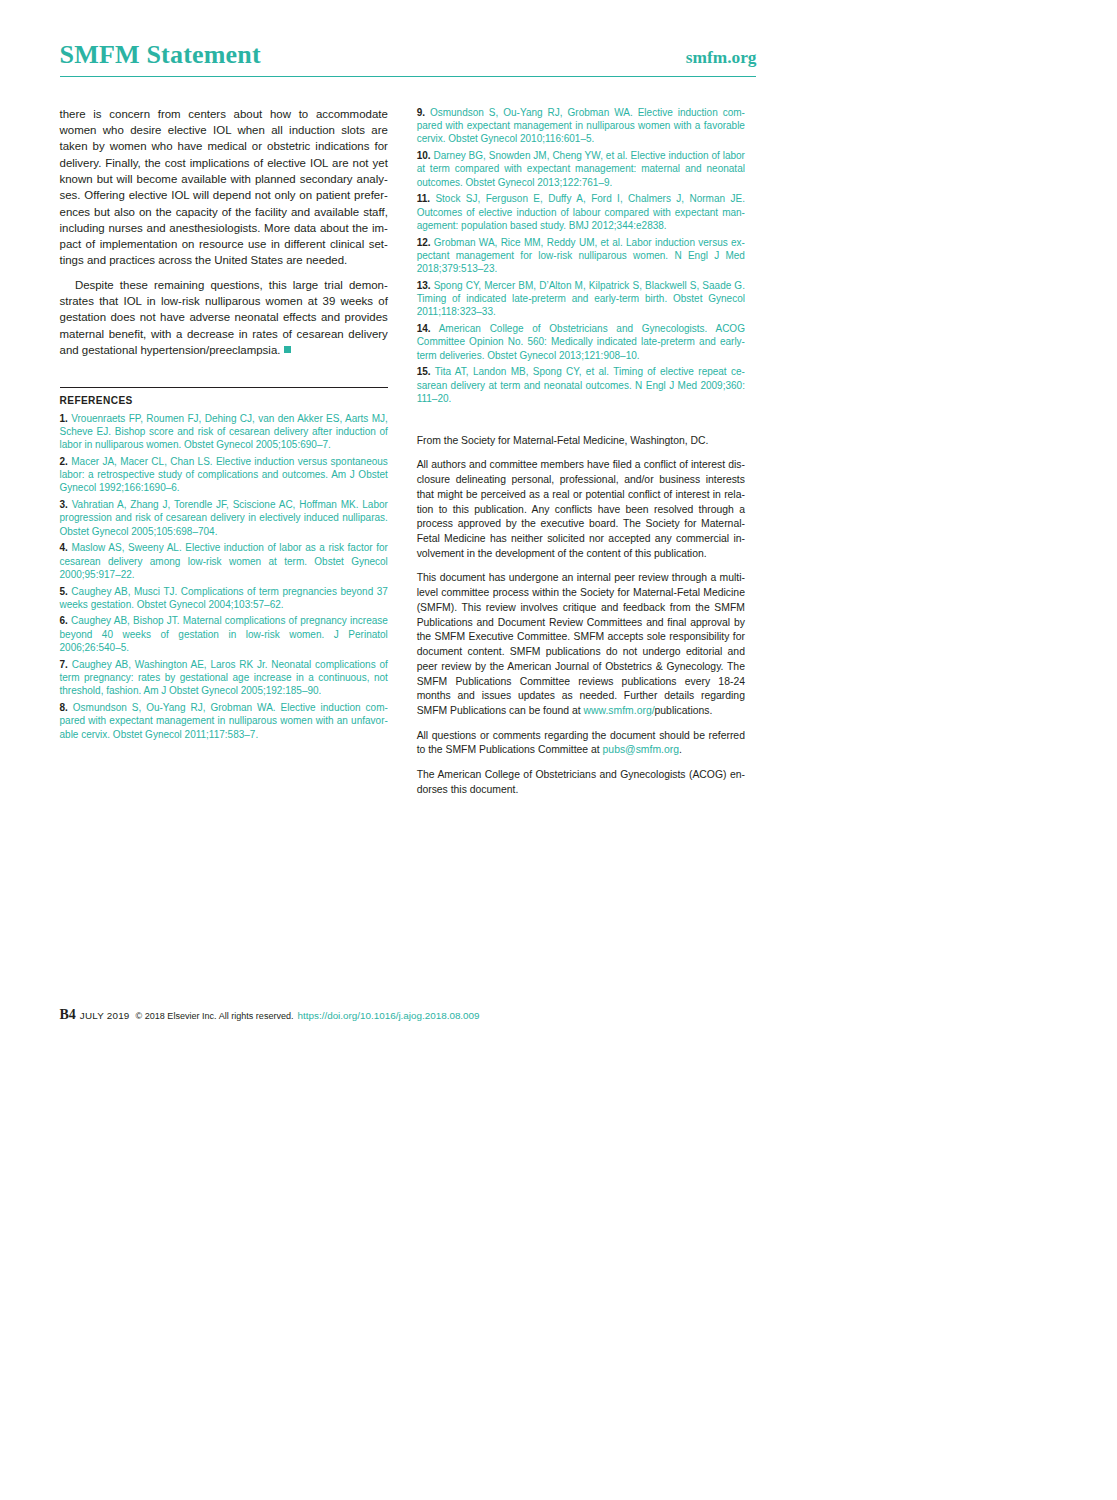SMFM Statement
smfm.org
there is concern from centers about how to accommodate women who desire elective IOL when all induction slots are taken by women who have medical or obstetric indications for delivery. Finally, the cost implications of elective IOL are not yet known but will become available with planned secondary analyses. Offering elective IOL will depend not only on patient preferences but also on the capacity of the facility and available staff, including nurses and anesthesiologists. More data about the impact of implementation on resource use in different clinical settings and practices across the United States are needed.
Despite these remaining questions, this large trial demonstrates that IOL in low-risk nulliparous women at 39 weeks of gestation does not have adverse neonatal effects and provides maternal benefit, with a decrease in rates of cesarean delivery and gestational hypertension/preeclampsia.
REFERENCES
1. Vrouenraets FP, Roumen FJ, Dehing CJ, van den Akker ES, Aarts MJ, Scheve EJ. Bishop score and risk of cesarean delivery after induction of labor in nulliparous women. Obstet Gynecol 2005;105:690–7.
2. Macer JA, Macer CL, Chan LS. Elective induction versus spontaneous labor: a retrospective study of complications and outcomes. Am J Obstet Gynecol 1992;166:1690–6.
3. Vahratian A, Zhang J, Torendle JF, Sciscione AC, Hoffman MK. Labor progression and risk of cesarean delivery in electively induced nulliparas. Obstet Gynecol 2005;105:698–704.
4. Maslow AS, Sweeny AL. Elective induction of labor as a risk factor for cesarean delivery among low-risk women at term. Obstet Gynecol 2000;95:917–22.
5. Caughey AB, Musci TJ. Complications of term pregnancies beyond 37 weeks gestation. Obstet Gynecol 2004;103:57–62.
6. Caughey AB, Bishop JT. Maternal complications of pregnancy increase beyond 40 weeks of gestation in low-risk women. J Perinatol 2006;26:540–5.
7. Caughey AB, Washington AE, Laros RK Jr. Neonatal complications of term pregnancy: rates by gestational age increase in a continuous, not threshold, fashion. Am J Obstet Gynecol 2005;192:185–90.
8. Osmundson S, Ou-Yang RJ, Grobman WA. Elective induction compared with expectant management in nulliparous women with an unfavorable cervix. Obstet Gynecol 2011;117:583–7.
9. Osmundson S, Ou-Yang RJ, Grobman WA. Elective induction compared with expectant management in nulliparous women with a favorable cervix. Obstet Gynecol 2010;116:601–5.
10. Darney BG, Snowden JM, Cheng YW, et al. Elective induction of labor at term compared with expectant management: maternal and neonatal outcomes. Obstet Gynecol 2013;122:761–9.
11. Stock SJ, Ferguson E, Duffy A, Ford I, Chalmers J, Norman JE. Outcomes of elective induction of labour compared with expectant management: population based study. BMJ 2012;344:e2838.
12. Grobman WA, Rice MM, Reddy UM, et al. Labor induction versus expectant management for low-risk nulliparous women. N Engl J Med 2018;379:513–23.
13. Spong CY, Mercer BM, D’Alton M, Kilpatrick S, Blackwell S, Saade G. Timing of indicated late-preterm and early-term birth. Obstet Gynecol 2011;118:323–33.
14. American College of Obstetricians and Gynecologists. ACOG Committee Opinion No. 560: Medically indicated late-preterm and early-term deliveries. Obstet Gynecol 2013;121:908–10.
15. Tita AT, Landon MB, Spong CY, et al. Timing of elective repeat cesarean delivery at term and neonatal outcomes. N Engl J Med 2009;360: 111–20.
From the Society for Maternal-Fetal Medicine, Washington, DC.
All authors and committee members have filed a conflict of interest disclosure delineating personal, professional, and/or business interests that might be perceived as a real or potential conflict of interest in relation to this publication. Any conflicts have been resolved through a process approved by the executive board. The Society for Maternal-Fetal Medicine has neither solicited nor accepted any commercial involvement in the development of the content of this publication.
This document has undergone an internal peer review through a multi-level committee process within the Society for Maternal-Fetal Medicine (SMFM). This review involves critique and feedback from the SMFM Publications and Document Review Committees and final approval by the SMFM Executive Committee. SMFM accepts sole responsibility for document content. SMFM publications do not undergo editorial and peer review by the American Journal of Obstetrics & Gynecology. The SMFM Publications Committee reviews publications every 18-24 months and issues updates as needed. Further details regarding SMFM Publications can be found at www.smfm.org/publications.
All questions or comments regarding the document should be referred to the SMFM Publications Committee at pubs@smfm.org.
The American College of Obstetricians and Gynecologists (ACOG) endorses this document.
B4 JULY 2019 © 2018 Elsevier Inc. All rights reserved. https://doi.org/10.1016/j.ajog.2018.08.009